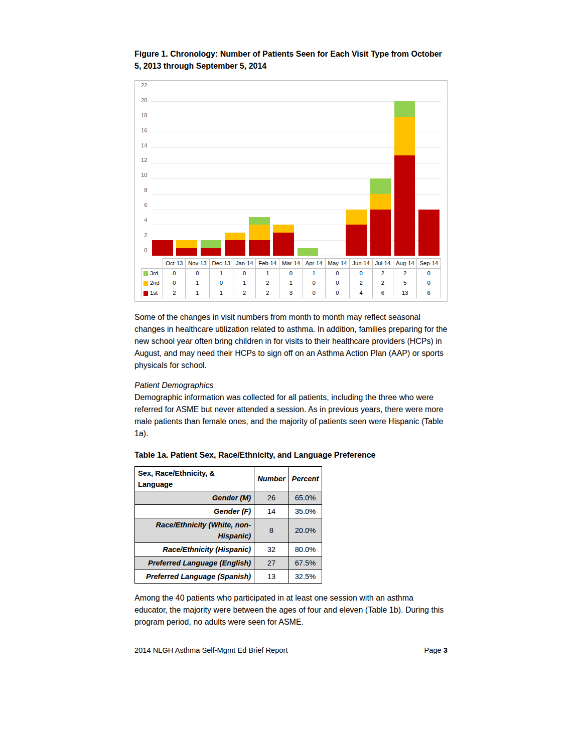Figure 1. Chronology: Number of Patients Seen for Each Visit Type from October 5, 2013 through September 5, 2014
22 20 18 16 14 12 10 8 6 4 2 0
| | Oct-13 | Nov-13 | Dec-13 | Jan-14 | Feb-14 | Mar-14 | Apr-14 | May-14 | Jun-14 | Jul-14 | Aug-14 | Sep-14 |
| --- | --- | --- | --- | --- | --- | --- | --- | --- | --- | --- | --- | --- |
| 3rd | 0 | 0 | 1 | 0 | 1 | 0 | 1 | 0 | 0 | 2 | 2 | 0 |
| 2nd | 0 | 1 | 0 | 1 | 2 | 1 | 0 | 0 | 2 | 2 | 5 | 0 |
| 1st | 2 | 1 | 1 | 2 | 2 | 3 | 0 | 0 | 4 | 6 | 13 | 6 |
Some of the changes in visit numbers from month to month may reflect seasonal changes in healthcare utilization related to asthma. In addition, families preparing for the new school year often bring children in for visits to their healthcare providers (HCPs) in August, and may need their HCPs to sign off on an Asthma Action Plan (AAP) or sports physicals for school.
Patient Demographics
Demographic information was collected for all patients, including the three who were referred for ASME but never attended a session. As in previous years, there were more male patients than female ones, and the majority of patients seen were Hispanic (Table 1a).
Table 1a. Patient Sex, Race/Ethnicity, and Language Preference
| Sex, Race/Ethnicity, & Language | Number | Percent |
| --- | --- | --- |
| Gender (M) | 26 | 65.0% |
| Gender (F) | 14 | 35.0% |
| Race/Ethnicity (White, non-Hispanic) | 8 | 20.0% |
| Race/Ethnicity (Hispanic) | 32 | 80.0% |
| Preferred Language (English) | 27 | 67.5% |
| Preferred Language (Spanish) | 13 | 32.5% |
Among the 40 patients who participated in at least one session with an asthma educator, the majority were between the ages of four and eleven (Table 1b). During this program period, no adults were seen for ASME.
2014 NLGH Asthma Self-Mgmt Ed Brief Report
Page 3